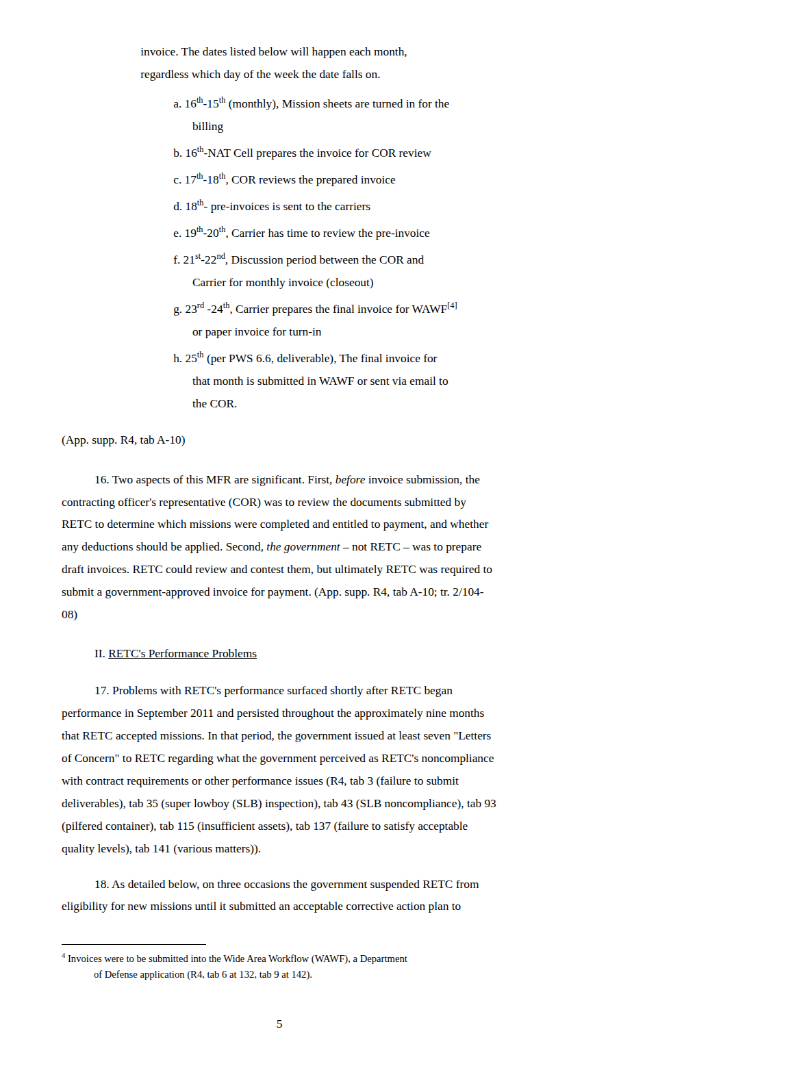invoice. The dates listed below will happen each month, regardless which day of the week the date falls on.
a. 16th-15th (monthly), Mission sheets are turned in for the billing
b. 16th-NAT Cell prepares the invoice for COR review
c. 17th-18th, COR reviews the prepared invoice
d. 18th- pre-invoices is sent to the carriers
e. 19th-20th, Carrier has time to review the pre-invoice
f. 21st-22nd, Discussion period between the COR and Carrier for monthly invoice (closeout)
g. 23rd -24th, Carrier prepares the final invoice for WAWF[4] or paper invoice for turn-in
h. 25th (per PWS 6.6, deliverable), The final invoice for that month is submitted in WAWF or sent via email to the COR.
(App. supp. R4, tab A-10)
16. Two aspects of this MFR are significant. First, before invoice submission, the contracting officer's representative (COR) was to review the documents submitted by RETC to determine which missions were completed and entitled to payment, and whether any deductions should be applied. Second, the government – not RETC – was to prepare draft invoices. RETC could review and contest them, but ultimately RETC was required to submit a government-approved invoice for payment. (App. supp. R4, tab A-10; tr. 2/104-08)
II. RETC's Performance Problems
17. Problems with RETC's performance surfaced shortly after RETC began performance in September 2011 and persisted throughout the approximately nine months that RETC accepted missions. In that period, the government issued at least seven "Letters of Concern" to RETC regarding what the government perceived as RETC's noncompliance with contract requirements or other performance issues (R4, tab 3 (failure to submit deliverables), tab 35 (super lowboy (SLB) inspection), tab 43 (SLB noncompliance), tab 93 (pilfered container), tab 115 (insufficient assets), tab 137 (failure to satisfy acceptable quality levels), tab 141 (various matters)).
18. As detailed below, on three occasions the government suspended RETC from eligibility for new missions until it submitted an acceptable corrective action plan to
4 Invoices were to be submitted into the Wide Area Workflow (WAWF), a Department of Defense application (R4, tab 6 at 132, tab 9 at 142).
5